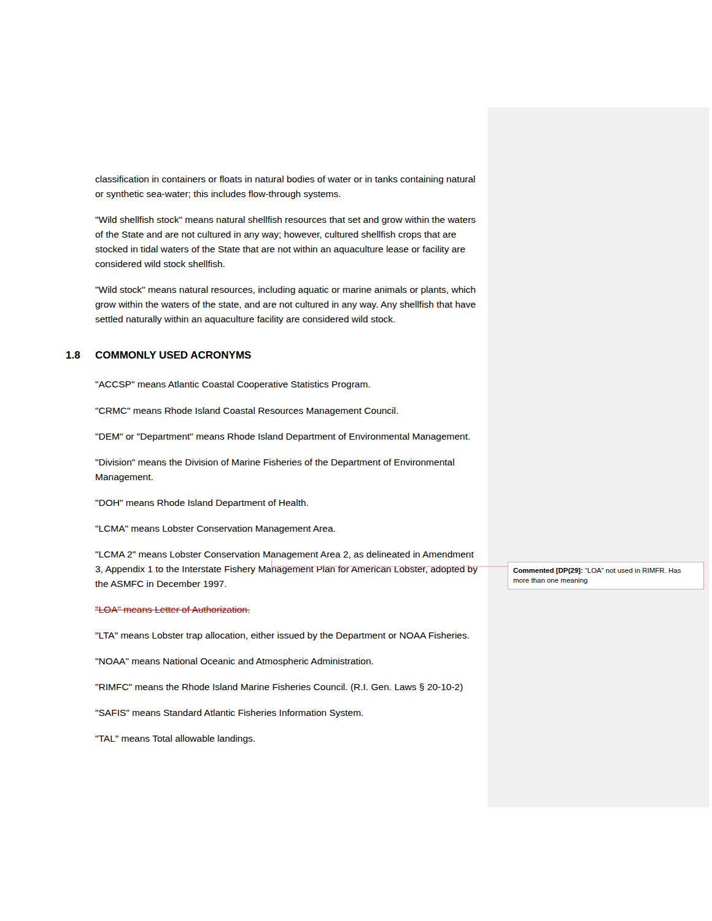classification in containers or floats in natural bodies of water or in tanks containing natural or synthetic sea-water; this includes flow-through systems.
"Wild shellfish stock" means natural shellfish resources that set and grow within the waters of the State and are not cultured in any way; however, cultured shellfish crops that are stocked in tidal waters of the State that are not within an aquaculture lease or facility are considered wild stock shellfish.
"Wild stock" means natural resources, including aquatic or marine animals or plants, which grow within the waters of the state, and are not cultured in any way. Any shellfish that have settled naturally within an aquaculture facility are considered wild stock.
1.8 COMMONLY USED ACRONYMS
"ACCSP" means Atlantic Coastal Cooperative Statistics Program.
"CRMC" means Rhode Island Coastal Resources Management Council.
"DEM" or "Department" means Rhode Island Department of Environmental Management.
"Division" means the Division of Marine Fisheries of the Department of Environmental Management.
"DOH" means Rhode Island Department of Health.
"LCMA" means Lobster Conservation Management Area.
"LCMA 2" means Lobster Conservation Management Area 2, as delineated in Amendment 3, Appendix 1 to the Interstate Fishery Management Plan for American Lobster, adopted by the ASMFC in December 1997.
"LOA" means Letter of Authorization.
"LTA" means Lobster trap allocation, either issued by the Department or NOAA Fisheries.
"NOAA" means National Oceanic and Atmospheric Administration.
"RIMFC" means the Rhode Island Marine Fisheries Council. (R.I. Gen. Laws § 20-10-2)
"SAFIS" means Standard Atlantic Fisheries Information System.
"TAL" means Total allowable landings.
Commented [DP(29]: “LOA” not used in RIMFR. Has more than one meaning